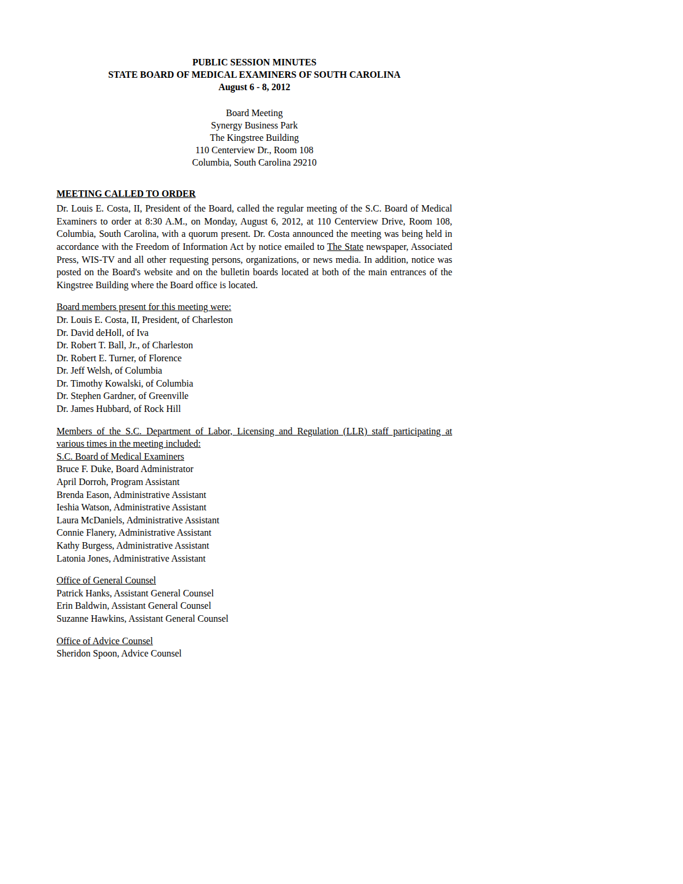PUBLIC SESSION MINUTES
STATE BOARD OF MEDICAL EXAMINERS OF SOUTH CAROLINA
August 6 - 8, 2012
Board Meeting
Synergy Business Park
The Kingstree Building
110 Centerview Dr., Room 108
Columbia, South Carolina 29210
MEETING CALLED TO ORDER
Dr. Louis E. Costa, II, President of the Board, called the regular meeting of the S.C. Board of Medical Examiners to order at 8:30 A.M., on Monday, August 6, 2012, at 110 Centerview Drive, Room 108, Columbia, South Carolina, with a quorum present. Dr. Costa announced the meeting was being held in accordance with the Freedom of Information Act by notice emailed to The State newspaper, Associated Press, WIS-TV and all other requesting persons, organizations, or news media. In addition, notice was posted on the Board's website and on the bulletin boards located at both of the main entrances of the Kingstree Building where the Board office is located.
Board members present for this meeting were:
Dr. Louis E. Costa, II, President, of Charleston
Dr. David deHoll, of Iva
Dr. Robert T. Ball, Jr., of Charleston
Dr. Robert E. Turner, of Florence
Dr. Jeff Welsh, of Columbia
Dr. Timothy Kowalski, of Columbia
Dr. Stephen Gardner, of Greenville
Dr. James Hubbard, of Rock Hill
Members of the S.C. Department of Labor, Licensing and Regulation (LLR) staff participating at various times in the meeting included:
S.C. Board of Medical Examiners
Bruce F. Duke, Board Administrator
April Dorroh, Program Assistant
Brenda Eason, Administrative Assistant
Ieshia Watson, Administrative Assistant
Laura McDaniels, Administrative Assistant
Connie Flanery, Administrative Assistant
Kathy Burgess, Administrative Assistant
Latonia Jones, Administrative Assistant
Office of General Counsel
Patrick Hanks, Assistant General Counsel
Erin Baldwin, Assistant General Counsel
Suzanne Hawkins, Assistant General Counsel
Office of Advice Counsel
Sheridon Spoon, Advice Counsel